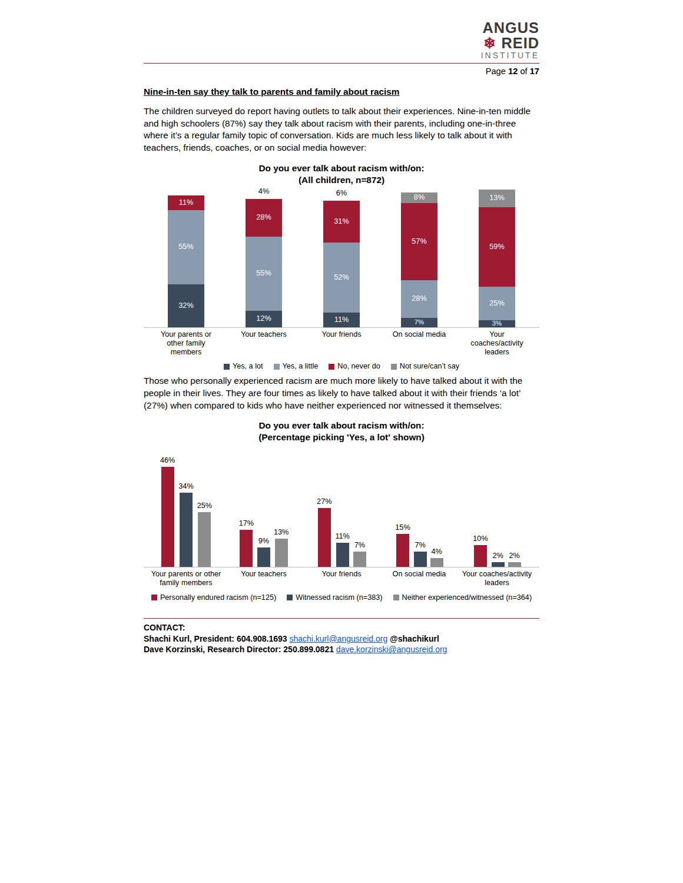ANGUS
❄ REID
INSTITUTE
Page 12 of 17
Nine-in-ten say they talk to parents and family about racism
The children surveyed do report having outlets to talk about their experiences. Nine-in-ten middle and high schoolers (87%) say they talk about racism with their parents, including one-in-three where it’s a regular family topic of conversation. Kids are much less likely to talk about it with teachers, friends, coaches, or on social media however:
Do you ever talk about racism with/on:
(All children, n=872)
11%
55%
32%
4%
28%
55%
12%
6%
31%
52%
11%
8%
57%
28%
7%
13%
59%
25%
3%
Your parents or other family members
Your teachers
Your friends
On social media
Your coaches/activity leaders
Yes, a lot
Yes, a little
No, never do
Not sure/can’t say
Those who personally experienced racism are much more likely to have talked about it with the people in their lives. They are four times as likely to have talked about it with their friends ‘a lot’ (27%) when compared to kids who have neither experienced nor witnessed it themselves:
Do you ever talk about racism with/on:
(Percentage picking 'Yes, a lot' shown)
46%
34%
25%
17%
9%
13%
27%
11%
7%
15%
7%
4%
10%
2%
2%
Your parents or other family members
Your teachers
Your friends
On social media
Your coaches/activity leaders
Personally endured racism (n=125)
Witnessed racism (n=383)
Neither experienced/witnessed (n=364)
CONTACT:
Shachi Kurl, President: 604.908.1693 shachi.kurl@angusreid.org @shachikurl
Dave Korzinski, Research Director: 250.899.0821 dave.korzinski@angusreid.org